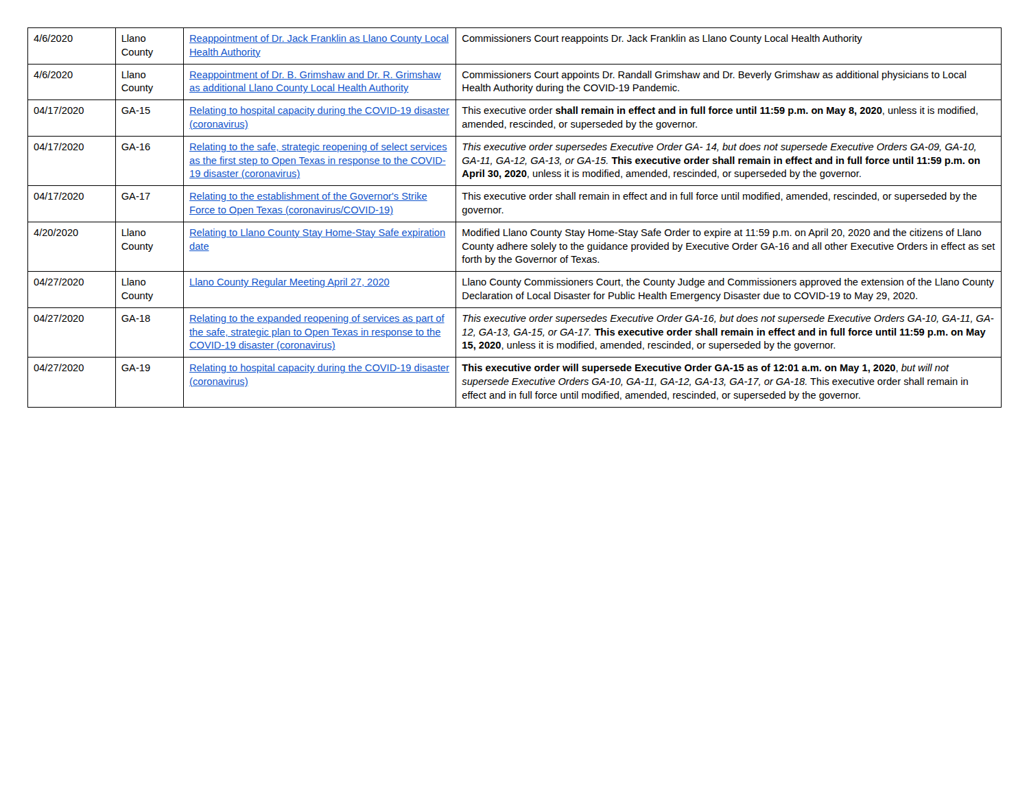| 4/6/2020 | Llano County | Reappointment of Dr. Jack Franklin as Llano County Local Health Authority | Commissioners Court reappoints Dr. Jack Franklin as Llano County Local Health Authority |
| 4/6/2020 | Llano County | Reappointment of Dr. B. Grimshaw and Dr. R. Grimshaw as additional Llano County Local Health Authority | Commissioners Court appoints Dr. Randall Grimshaw and Dr. Beverly Grimshaw as additional physicians to Local Health Authority during the COVID-19 Pandemic. |
| 04/17/2020 | GA-15 | Relating to hospital capacity during the COVID-19 disaster (coronavirus) | This executive order shall remain in effect and in full force until 11:59 p.m. on May 8, 2020 , unless it is modified, amended, rescinded, or superseded by the governor. |
| 04/17/2020 | GA-16 | Relating to the safe, strategic reopening of select services as the first step to Open Texas in response to the COVID-19 disaster (coronavirus) | This executive order supersedes Executive Order GA- 14, but does not supersede Executive Orders GA-09, GA-10, GA-11, GA-12, GA-13, or GA-15. This executive order shall remain in effect and in full force until 11:59 p.m. on April 30, 2020 , unless it is modified, amended, rescinded, or superseded by the governor. |
| 04/17/2020 | GA-17 | Relating to the establishment of the Governor's Strike Force to Open Texas (coronavirus/COVID-19) | This executive order shall remain in effect and in full force until modified, amended, rescinded, or superseded by the governor. |
| 4/20/2020 | Llano County | Relating to Llano County Stay Home-Stay Safe expiration date | Modified Llano County Stay Home-Stay Safe Order to expire at 11:59 p.m. on April 20, 2020 and the citizens of Llano County adhere solely to the guidance provided by Executive Order GA-16 and all other Executive Orders in effect as set forth by the Governor of Texas. |
| 04/27/2020 | Llano County | Llano County Regular Meeting April 27, 2020 | Llano County Commissioners Court, the County Judge and Commissioners approved the extension of the Llano County Declaration of Local Disaster for Public Health Emergency Disaster due to COVID-19 to May 29, 2020. |
| 04/27/2020 | GA-18 | Relating to the expanded reopening of services as part of the safe, strategic plan to Open Texas in response to the COVID-19 disaster (coronavirus) | This executive order supersedes Executive Order GA-16, but does not supersede Executive Orders GA-10, GA-11, GA-12, GA-13, GA-15, or GA-17. This executive order shall remain in effect and in full force until 11:59 p.m. on May 15, 2020 , unless it is modified, amended, rescinded, or superseded by the governor. |
| 04/27/2020 | GA-19 | Relating to hospital capacity during the COVID-19 disaster (coronavirus) | This executive order will supersede Executive Order GA-15 as of 12:01 a.m. on May 1, 2020 , but will not supersede Executive Orders GA-10, GA-11, GA-12, GA-13, GA-17, or GA-18. This executive order shall remain in effect and in full force until modified, amended, rescinded, or superseded by the governor. |